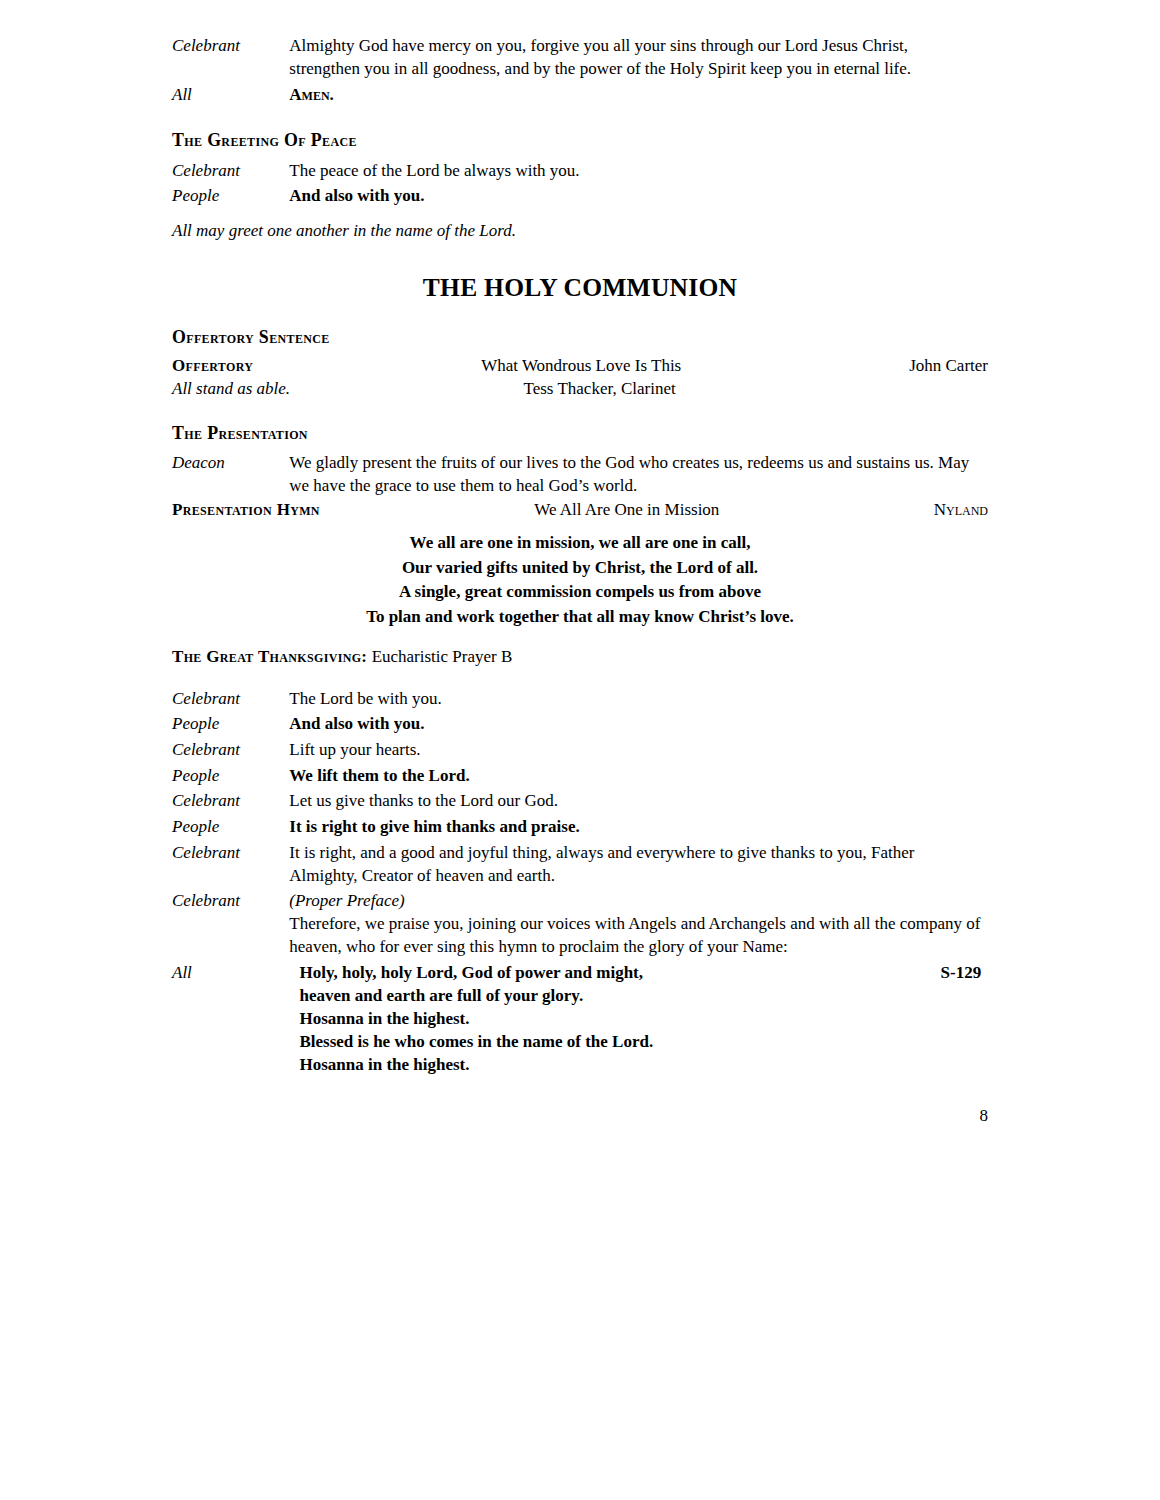| Celebrant | Almighty God have mercy on you, forgive you all your sins through our Lord Jesus Christ, strengthen you in all goodness, and by the power of the Holy Spirit keep you in eternal life. |
| All | Amen. |
The Greeting Of Peace
| Celebrant | The peace of the Lord be always with you. |
| People | And also with you. |
All may greet one another in the name of the Lord.
THE HOLY COMMUNION
Offertory Sentence
Offertory What Wondrous Love Is This John Carter
All stand as able. Tess Thacker, Clarinet John Carter
The Presentation
| Deacon | We gladly present the fruits of our lives to the God who creates us, redeems us and sustains us. May we have the grace to use them to heal God’s world. |
Presentation Hymn We All Are One in Mission Nyland
We all are one in mission, we all are one in call,
Our varied gifts united by Christ, the Lord of all.
A single, great commission compels us from above
To plan and work together that all may know Christ’s love.
The Great Thanksgiving: Eucharistic Prayer B
| Celebrant | The Lord be with you. |
| People | And also with you. |
| Celebrant | Lift up your hearts. |
| People | We lift them to the Lord. |
| Celebrant | Let us give thanks to the Lord our God. |
| People | It is right to give him thanks and praise. |
| Celebrant | It is right, and a good and joyful thing, always and everywhere to give thanks to you, Father Almighty, Creator of heaven and earth. |
| Celebrant | (Proper Preface) Therefore, we praise you, joining our voices with Angels and Archangels and with all the company of heaven, who for ever sing this hymn to proclaim the glory of your Name: |
| All | Holy, holy, holy Lord, God of power and might, S-129 heaven and earth are full of your glory. Hosanna in the highest. Blessed is he who comes in the name of the Lord. Hosanna in the highest. |
8